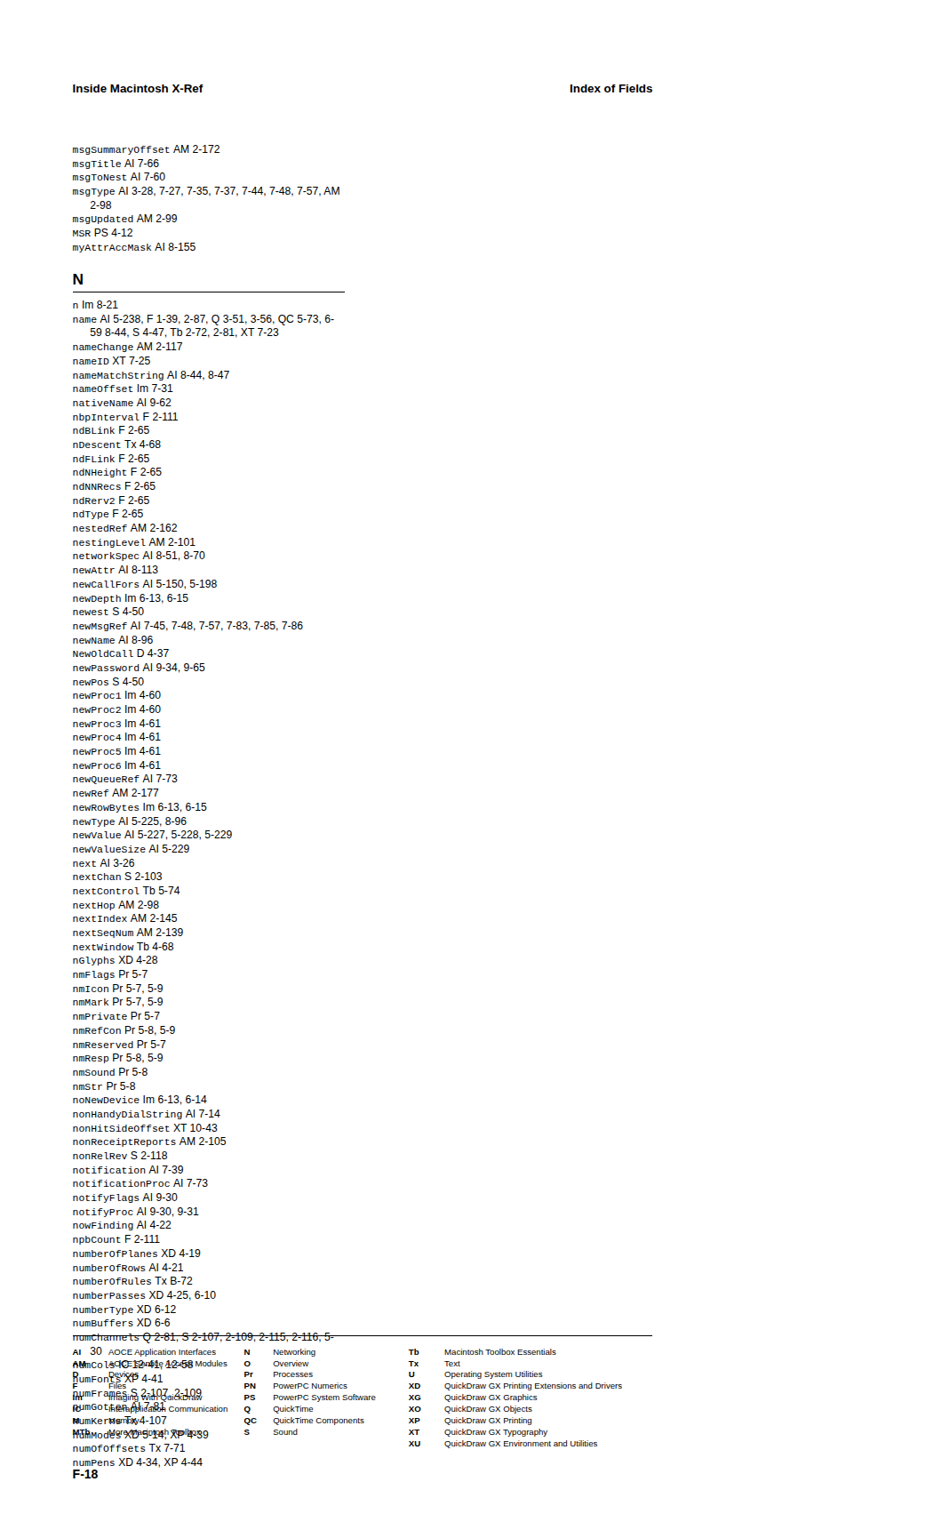Inside Macintosh X-Ref Index of Fields
msgSummaryOffset AM 2-172
msgTitle AI 7-66
msgToNest AI 7-60
msgType AI 3-28, 7-27, 7-35, 7-37, 7-44, 7-48, 7-57, AM 2-98
msgUpdated AM 2-99
MSR PS 4-12
myAttrAccMask AI 8-155
N
n Im 8-21
name AI 5-238, F 1-39, 2-87, Q 3-51, 3-56, QC 5-73, 6-59 8-44, S 4-47, Tb 2-72, 2-81, XT 7-23
nameChange AM 2-117
nameID XT 7-25
nameMatchString AI 8-44, 8-47
nameOffset Im 7-31
nativeName AI 9-62
nbpInterval F 2-111
ndBLink F 2-65
nDescent Tx 4-68
ndFLink F 2-65
ndNHeight F 2-65
ndNNRecs F 2-65
ndRerv2 F 2-65
ndType F 2-65
nestedRef AM 2-162
nestingLevel AM 2-101
networkSpec AI 8-51, 8-70
newAttr AI 8-113
newCallFors AI 5-150, 5-198
newDepth Im 6-13, 6-15
newest S 4-50
newMsgRef AI 7-45, 7-48, 7-57, 7-83, 7-85, 7-86
newName AI 8-96
NewOldCall D 4-37
newPassword AI 9-34, 9-65
newPos S 4-50
newProc1 Im 4-60
newProc2 Im 4-60
newProc3 Im 4-61
newProc4 Im 4-61
newProc5 Im 4-61
newProc6 Im 4-61
newQueueRef AI 7-73
newRef AM 2-177
newRowBytes Im 6-13, 6-15
newType AI 5-225, 8-96
newValue AI 5-227, 5-228, 5-229
newValueSize AI 5-229
next AI 3-26
nextChan S 2-103
nextControl Tb 5-74
nextHop AM 2-98
nextIndex AM 2-145
nextSeqNum AM 2-139
nextWindow Tb 4-68
nGlyphs XD 4-28
nmFlags Pr 5-7
nmIcon Pr 5-7, 5-9
nmMark Pr 5-7, 5-9
nmPrivate Pr 5-7
nmRefCon Pr 5-8, 5-9
nmReserved Pr 5-7
nmResp Pr 5-8, 5-9
nmSound Pr 5-8
nmStr Pr 5-8
noNewDevice Im 6-13, 6-14
nonHandyDialString AI 7-14
nonHitSideOffset XT 10-43
nonReceiptReports AM 2-105
nonRelRev S 2-118
notification AI 7-39
notificationProc AI 7-73
notifyFlags AI 9-30
notifyProc AI 9-30, 9-31
nowFinding AI 4-22
npbCount F 2-111
numberOfPlanes XD 4-19
numberOfRows AI 4-21
numberOfRules Tx B-72
numberPasses XD 4-25, 6-10
numberType XD 6-12
numBuffers XD 6-6
numChannels Q 2-81, S 2-107, 2-109, 2-115, 2-116, 5-30
numCols IC 12-41, 12-58
numFonts XP 4-41
numFrames S 2-107, 2-109
numGotten AI 7-81
numKerns Tx 4-107
numModes XD 5-14, XP 4-39
numOfOffsets Tx 7-71
numPens XD 4-34, XP 4-44
AI
AOCE Application Interfaces
N
Networking
Tb
Macintosh Toolbox Essentials
AM
AOCE Service Access Modules
O
Overview
Tx
Text
D
Devices
Pr
Processes
U
Operating System Utilities
F
Files
PN
PowerPC Numerics
XD
QuickDraw GX Printing Extensions and Drivers
Im
Imaging With QuickDraw
PS
PowerPC System Software
XG
QuickDraw GX Graphics
IC
Interapplication Communication
Q
QuickTime
XO
QuickDraw GX Objects
M
Memory
QC
QuickTime Components
XP
QuickDraw GX Printing
MTb
More Macintosh Toolbox
S
Sound
XT
QuickDraw GX Typography
XU
QuickDraw GX Environment and Utilities
F-18